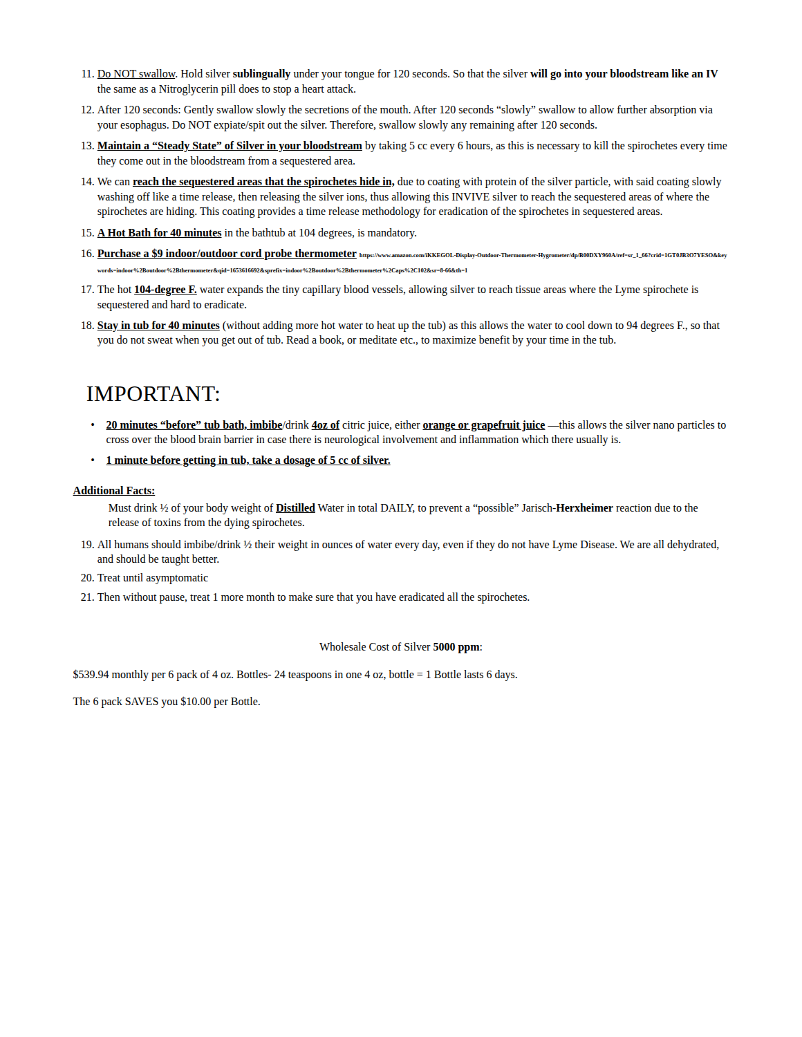Do NOT swallow. Hold silver sublingually under your tongue for 120 seconds. So that the silver will go into your bloodstream like an IV the same as a Nitroglycerin pill does to stop a heart attack.
After 120 seconds: Gently swallow slowly the secretions of the mouth. After 120 seconds “slowly” swallow to allow further absorption via your esophagus. Do NOT expiate/spit out the silver. Therefore, swallow slowly any remaining after 120 seconds.
Maintain a “Steady State” of Silver in your bloodstream by taking 5 cc every 6 hours, as this is necessary to kill the spirochetes every time they come out in the bloodstream from a sequestered area.
We can reach the sequestered areas that the spirochetes hide in, due to coating with protein of the silver particle, with said coating slowly washing off like a time release, then releasing the silver ions, thus allowing this INVIVE silver to reach the sequestered areas of where the spirochetes are hiding. This coating provides a time release methodology for eradication of the spirochetes in sequestered areas.
A Hot Bath for 40 minutes in the bathtub at 104 degrees, is mandatory.
Purchase a $9 indoor/outdoor cord probe thermometer https://www.amazon.com/iKKEGOL-Display-Outdoor-Thermometer-Hygrometer/dp/B00DXY960A/ref=sr_1_66?crid=1GT0JB3O7YESO&keywords=indoor%2Boutdoor%2Bthermometer&qid=1653616692&sprefix=indoor%2Boutdoor%2Bthermometer%2Caps%2C102&sr=8-66&th=1
The hot 104-degree F. water expands the tiny capillary blood vessels, allowing silver to reach tissue areas where the Lyme spirochete is sequestered and hard to eradicate.
Stay in tub for 40 minutes (without adding more hot water to heat up the tub) as this allows the water to cool down to 94 degrees F., so that you do not sweat when you get out of tub. Read a book, or meditate etc., to maximize benefit by your time in the tub.
IMPORTANT:
20 minutes “before” tub bath, imbibe/drink 4oz of citric juice, either orange or grapefruit juice —this allows the silver nano particles to cross over the blood brain barrier in case there is neurological involvement and inflammation which there usually is.
1 minute before getting in tub, take a dosage of 5 cc of silver.
Additional Facts:
Must drink ½ of your body weight of Distilled Water in total DAILY, to prevent a “possible” Jarisch-Herxheimer reaction due to the release of toxins from the dying spirochetes.
All humans should imbibe/drink ½ their weight in ounces of water every day, even if they do not have Lyme Disease. We are all dehydrated, and should be taught better.
Treat until asymptomatic
Then without pause, treat 1 more month to make sure that you have eradicated all the spirochetes.
Wholesale Cost of Silver 5000 ppm:
$539.94 monthly per 6 pack of 4 oz. Bottles- 24 teaspoons in one 4 oz, bottle = 1 Bottle lasts 6 days.
The 6 pack SAVES you $10.00 per Bottle.